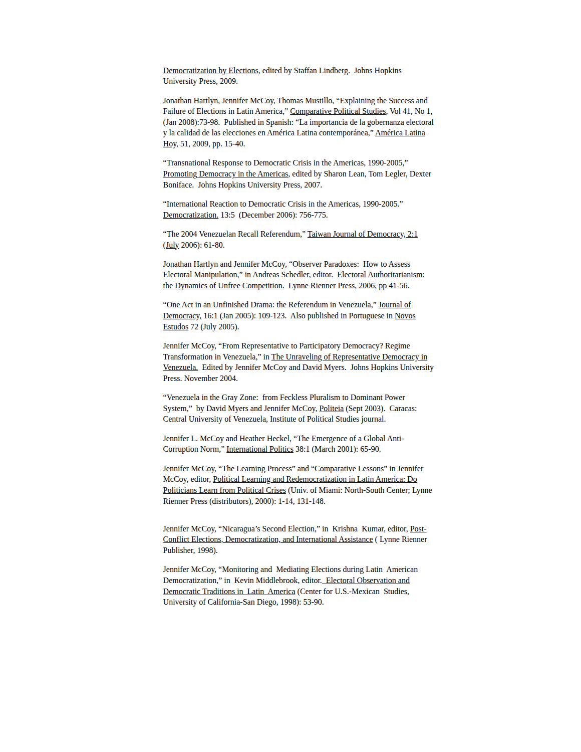Democratization by Elections, edited by Staffan Lindberg. Johns Hopkins University Press, 2009.
Jonathan Hartlyn, Jennifer McCoy, Thomas Mustillo, “Explaining the Success and Failure of Elections in Latin America,” Comparative Political Studies, Vol 41, No 1, (Jan 2008):73-98. Published in Spanish: “La importancia de la gobernanza electoral y la calidad de las elecciones en América Latina contemporánea,” América Latina Hoy, 51, 2009, pp. 15-40.
“Transnational Response to Democratic Crisis in the Americas, 1990-2005,” Promoting Democracy in the Americas, edited by Sharon Lean, Tom Legler, Dexter Boniface. Johns Hopkins University Press, 2007.
“International Reaction to Democratic Crisis in the Americas, 1990-2005.” Democratization. 13:5 (December 2006): 756-775.
“The 2004 Venezuelan Recall Referendum,” Taiwan Journal of Democracy, 2:1 (July 2006): 61-80.
Jonathan Hartlyn and Jennifer McCoy, “Observer Paradoxes: How to Assess Electoral Manipulation,” in Andreas Schedler, editor. Electoral Authoritarianism: the Dynamics of Unfree Competition. Lynne Rienner Press, 2006, pp 41-56.
“One Act in an Unfinished Drama: the Referendum in Venezuela,” Journal of Democracy, 16:1 (Jan 2005): 109-123. Also published in Portuguese in Novos Estudos 72 (July 2005).
Jennifer McCoy, “From Representative to Participatory Democracy? Regime Transformation in Venezuela,” in The Unraveling of Representative Democracy in Venezuela. Edited by Jennifer McCoy and David Myers. Johns Hopkins University Press. November 2004.
“Venezuela in the Gray Zone: from Feckless Pluralism to Dominant Power System,” by David Myers and Jennifer McCoy, Politeia (Sept 2003). Caracas: Central University of Venezuela, Institute of Political Studies journal.
Jennifer L. McCoy and Heather Heckel, “The Emergence of a Global Anti-Corruption Norm,” International Politics 38:1 (March 2001): 65-90.
Jennifer McCoy, “The Learning Process” and “Comparative Lessons” in Jennifer McCoy, editor, Political Learning and Redemocratization in Latin America: Do Politicians Learn from Political Crises (Univ. of Miami: North-South Center; Lynne Rienner Press (distributors), 2000): 1-14, 131-148.
Jennifer McCoy, “Nicaragua’s Second Election,” in Krishna Kumar, editor, Post-Conflict Elections, Democratization, and International Assistance ( Lynne Rienner Publisher, 1998).
Jennifer McCoy, “Monitoring and Mediating Elections during Latin American Democratization,” in Kevin Middlebrook, editor. Electoral Observation and Democratic Traditions in Latin America (Center for U.S.-Mexican Studies, University of California-San Diego, 1998): 53-90.